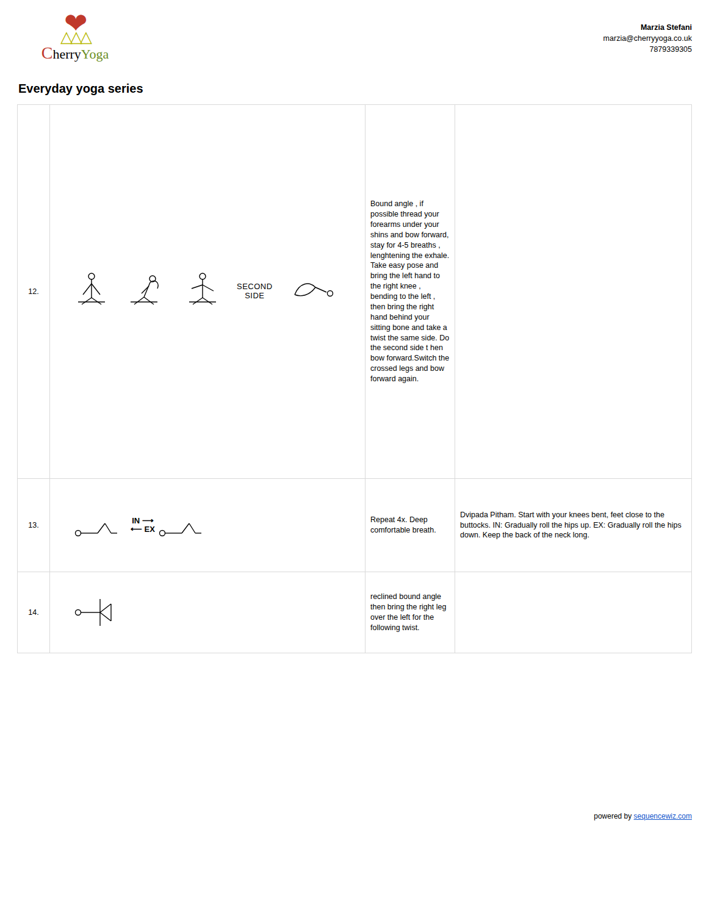❤
△△△
CherryYoga
Marzia Stefani
marzia@cherryyoga.co.uk
7879339305
Everyday yoga series
| 12. | SECOND SIDE | Bound angle , if possible thread your forearms under your shins and bow forward, stay for 4-5 breaths , lenghtening the exhale. Take easy pose and bring the left hand to the right knee , bending to the left , then bring the right hand behind your sitting bone and take a twist the same side. Do the second side t hen bow forward.Switch the crossed legs and bow forward again. | |
| 13. | IN ⟶ ⟵ EX | Repeat 4x. Deep comfortable breath. | Dvipada Pitham. Start with your knees bent, feet close to the buttocks. IN: Gradually roll the hips up. EX: Gradually roll the hips down. Keep the back of the neck long. |
| 14. | | reclined bound angle then bring the right leg over the left for the following twist. | |
powered by sequencewiz.com